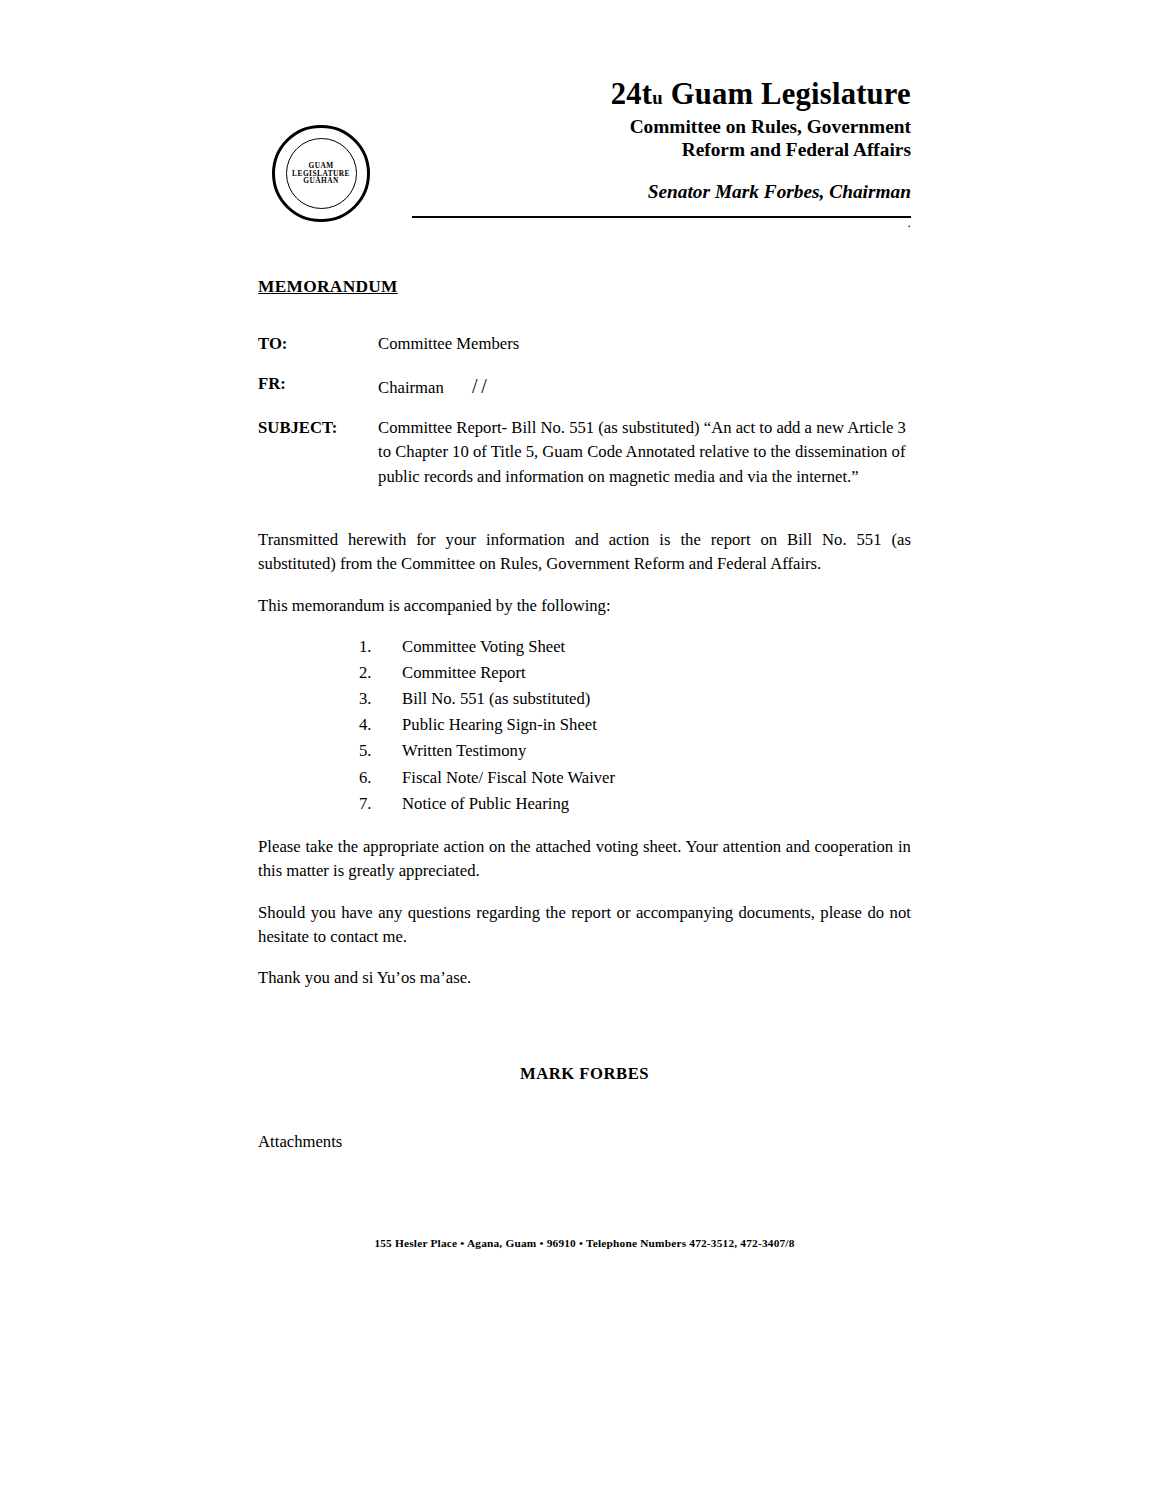Guam
Legislature
Guåhan
24tu Guam Legislature
Committee on Rules, Government
Reform and Federal Affairs
Senator Mark Forbes, Chairman
.
MEMORANDUM
| TO: | Committee Members |
| FR: | Chairman / / |
| SUBJECT: | Committee Report- Bill No. 551 (as substituted) “An act to add a new Article 3 to Chapter 10 of Title 5, Guam Code Annotated relative to the dissemination of public records and information on magnetic media and via the internet.” |
Transmitted herewith for your information and action is the report on Bill No. 551 (as substituted) from the Committee on Rules, Government Reform and Federal Affairs.
This memorandum is accompanied by the following:
1. Committee Voting Sheet
2. Committee Report
3. Bill No. 551 (as substituted)
4. Public Hearing Sign-in Sheet
5. Written Testimony
6. Fiscal Note/ Fiscal Note Waiver
7. Notice of Public Hearing
Please take the appropriate action on the attached voting sheet. Your attention and cooperation in this matter is greatly appreciated.
Should you have any questions regarding the report or accompanying documents, please do not hesitate to contact me.
Thank you and si Yu’os ma’ase.
MARK FORBES
Attachments
155 Hesler Place • Agana, Guam • 96910 • Telephone Numbers 472-3512, 472-3407/8